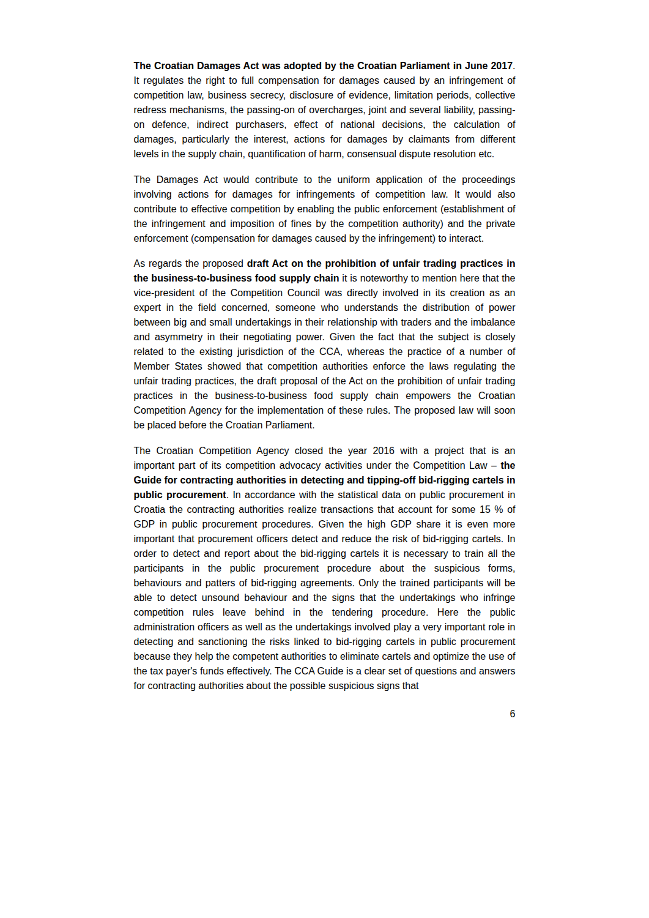The Croatian Damages Act was adopted by the Croatian Parliament in June 2017. It regulates the right to full compensation for damages caused by an infringement of competition law, business secrecy, disclosure of evidence, limitation periods, collective redress mechanisms, the passing-on of overcharges, joint and several liability, passing-on defence, indirect purchasers, effect of national decisions, the calculation of damages, particularly the interest, actions for damages by claimants from different levels in the supply chain, quantification of harm, consensual dispute resolution etc.
The Damages Act would contribute to the uniform application of the proceedings involving actions for damages for infringements of competition law. It would also contribute to effective competition by enabling the public enforcement (establishment of the infringement and imposition of fines by the competition authority) and the private enforcement (compensation for damages caused by the infringement) to interact.
As regards the proposed draft Act on the prohibition of unfair trading practices in the business-to-business food supply chain it is noteworthy to mention here that the vice-president of the Competition Council was directly involved in its creation as an expert in the field concerned, someone who understands the distribution of power between big and small undertakings in their relationship with traders and the imbalance and asymmetry in their negotiating power. Given the fact that the subject is closely related to the existing jurisdiction of the CCA, whereas the practice of a number of Member States showed that competition authorities enforce the laws regulating the unfair trading practices, the draft proposal of the Act on the prohibition of unfair trading practices in the business-to-business food supply chain empowers the Croatian Competition Agency for the implementation of these rules. The proposed law will soon be placed before the Croatian Parliament.
The Croatian Competition Agency closed the year 2016 with a project that is an important part of its competition advocacy activities under the Competition Law – the Guide for contracting authorities in detecting and tipping-off bid-rigging cartels in public procurement. In accordance with the statistical data on public procurement in Croatia the contracting authorities realize transactions that account for some 15 % of GDP in public procurement procedures. Given the high GDP share it is even more important that procurement officers detect and reduce the risk of bid-rigging cartels. In order to detect and report about the bid-rigging cartels it is necessary to train all the participants in the public procurement procedure about the suspicious forms, behaviours and patters of bid-rigging agreements. Only the trained participants will be able to detect unsound behaviour and the signs that the undertakings who infringe competition rules leave behind in the tendering procedure. Here the public administration officers as well as the undertakings involved play a very important role in detecting and sanctioning the risks linked to bid-rigging cartels in public procurement because they help the competent authorities to eliminate cartels and optimize the use of the tax payer's funds effectively. The CCA Guide is a clear set of questions and answers for contracting authorities about the possible suspicious signs that
6